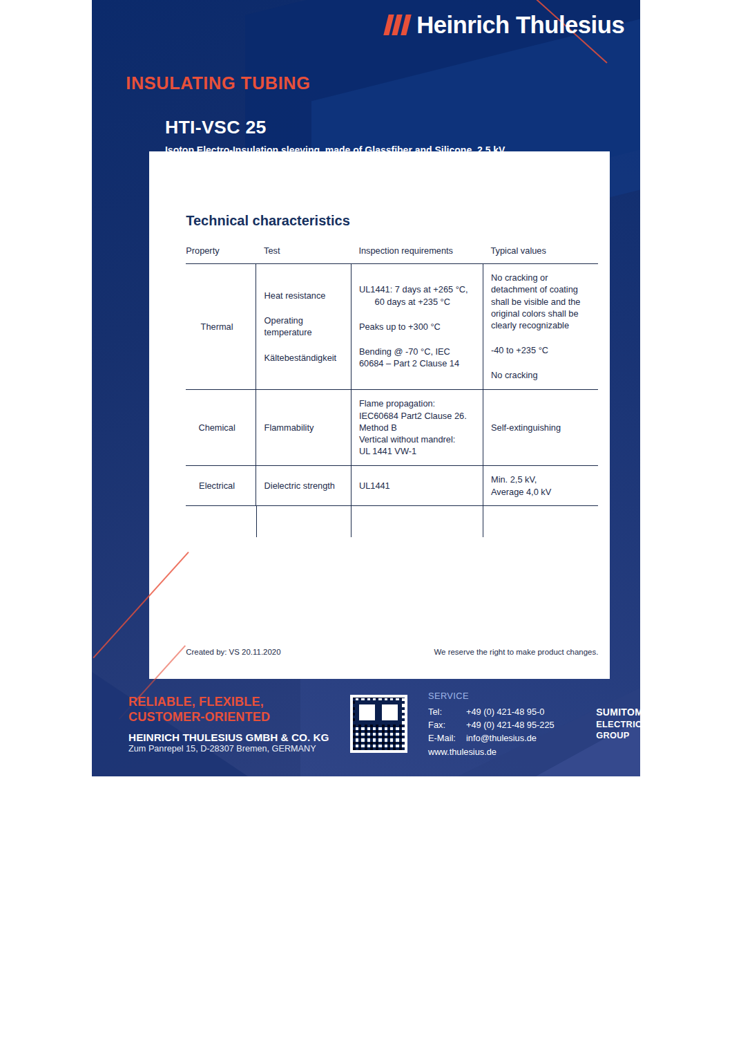Heinrich Thulesius
Insulating Tubing
HTI-VSC 25
Isotop Electro-Insulation sleeving, made of Glassfiber and Silicone, 2,5 kV
Technical characteristics
| Property | Test | Inspection requirements | Typical values |
| --- | --- | --- | --- |
| Thermal | Heat resistance Operating temperature Kältebeständigkeit | UL1441: 7 days at +265 °C, 60 days at +235 °C Peaks up to +300 °C Bending @ -70 °C, IEC 60684 – Part 2 Clause 14 | No cracking or detachment of coating shall be visible and the original colors shall be clearly recognizable -40 to +235 °C No cracking |
| Chemical | Flammability | Flame propagation: IEC60684 Part2 Clause 26. Method B Vertical without mandrel: UL 1441 VW-1 | Self-extinguishing |
| Electrical | Dielectric strength | UL1441 | Min. 2,5 kV, Average 4,0 kV |
Created by: VS 20.11.2020 We reserve the right to make product changes.
Reliable, flexible,
Customer-oriented
Heinrich Thulesius GmbH & Co. KG
Zum Panrepel 15, D-28307 Bremen, GERMANY
SERVICE
| Tel: | +49 (0) 421-48 95-0 |
| Fax: | +49 (0) 421-48 95-225 |
| E-Mail: | info@thulesius.de |
| www.thulesius.de |
Sumitomo
Electric
Group